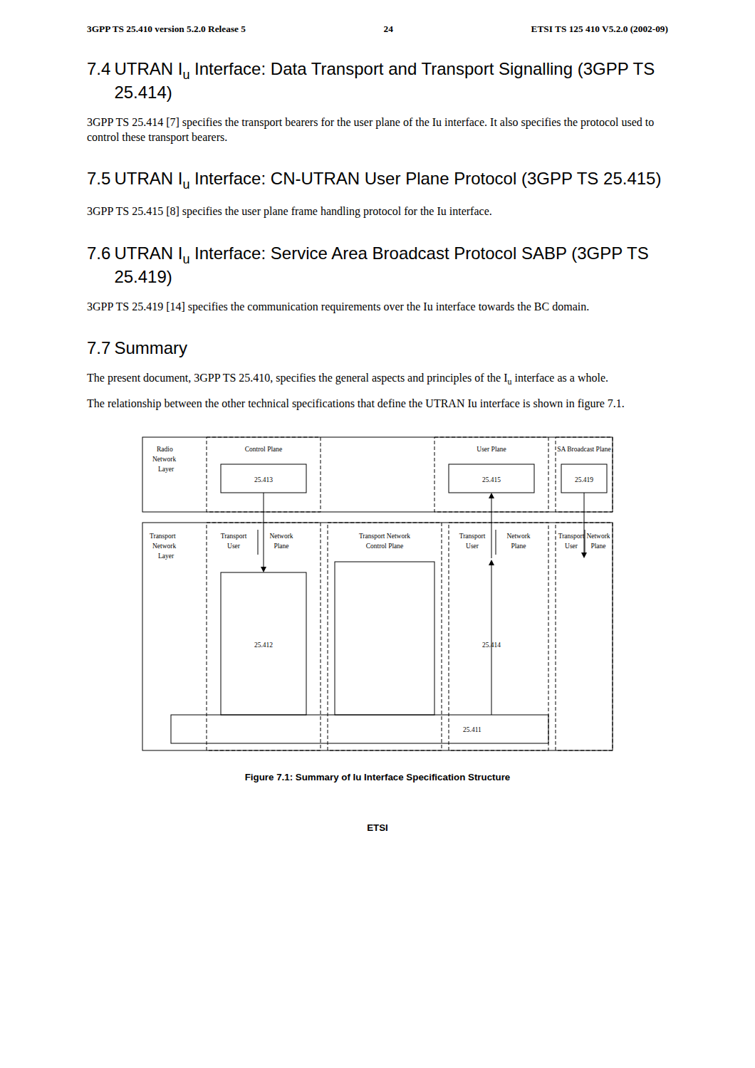3GPP TS 25.410 version 5.2.0 Release 5
24
ETSI TS 125 410 V5.2.0 (2002-09)
7.4 UTRAN Iu Interface: Data Transport and Transport Signalling (3GPP TS 25.414)
3GPP TS 25.414 [7] specifies the transport bearers for the user plane of the Iu interface. It also specifies the protocol used to control these transport bearers.
7.5 UTRAN Iu Interface: CN-UTRAN User Plane Protocol (3GPP TS 25.415)
3GPP TS 25.415 [8] specifies the user plane frame handling protocol for the Iu interface.
7.6 UTRAN Iu Interface: Service Area Broadcast Protocol SABP (3GPP TS 25.419)
3GPP TS 25.419 [14] specifies the communication requirements over the Iu interface towards the BC domain.
7.7 Summary
The present document, 3GPP TS 25.410, specifies the general aspects and principles of the Iu interface as a whole.
The relationship between the other technical specifications that define the UTRAN Iu interface is shown in figure 7.1.
Radio Network Layer Control Plane 25.413 User Plane 25.415 SA Broadcast Plane 25.419 Transport Network Layer Transport User Network Plane 25.412 Transport Network Control Plane Transport User Network Plane 25.414 Transport User Network Plane 25.411
Figure 7.1: Summary of Iu Interface Specification Structure
ETSI